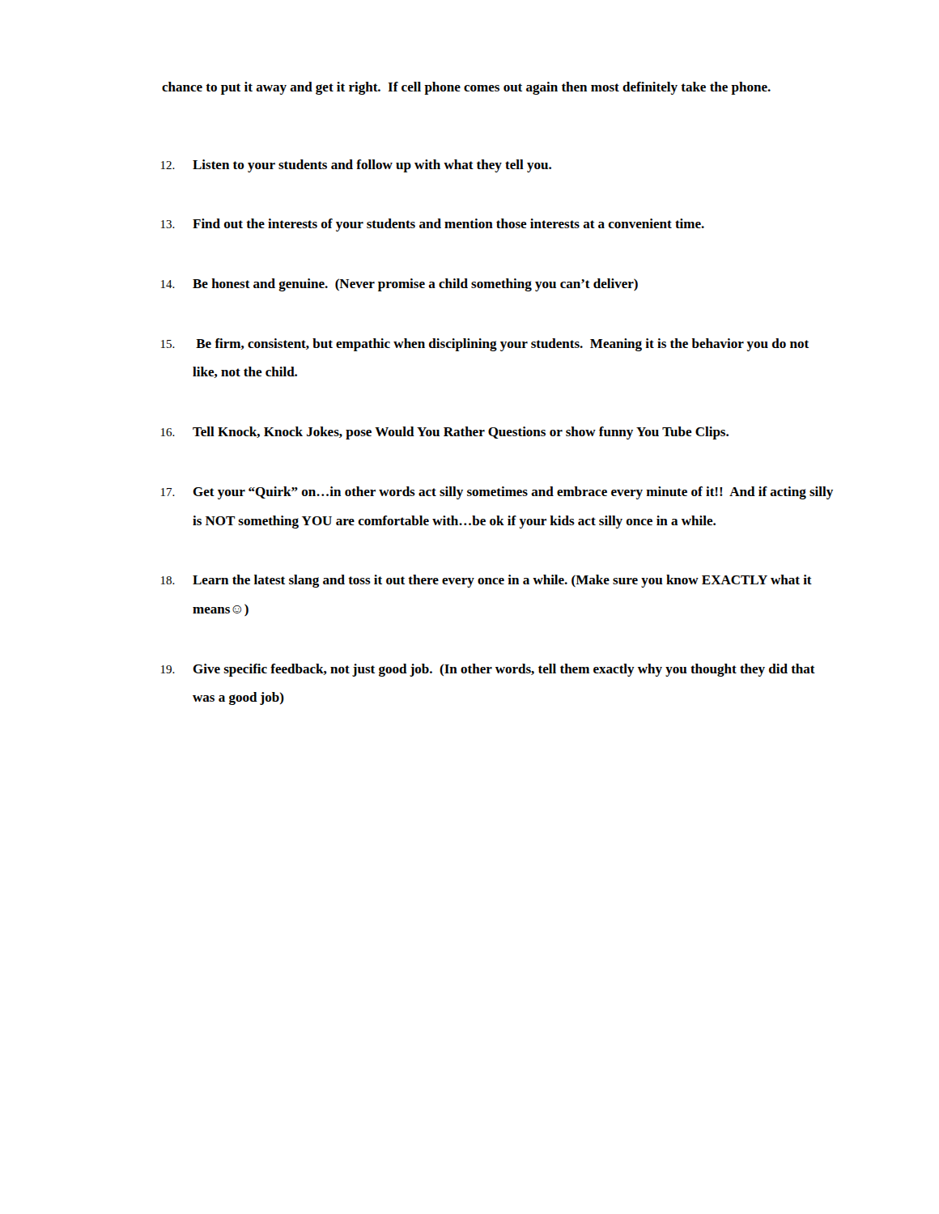chance to put it away and get it right. If cell phone comes out again then most definitely take the phone.
Listen to your students and follow up with what they tell you.
Find out the interests of your students and mention those interests at a convenient time.
Be honest and genuine. (Never promise a child something you can’t deliver)
Be firm, consistent, but empathic when disciplining your students. Meaning it is the behavior you do not like, not the child.
Tell Knock, Knock Jokes, pose Would You Rather Questions or show funny You Tube Clips.
Get your “Quirk” on…in other words act silly sometimes and embrace every minute of it!! And if acting silly is NOT something YOU are comfortable with…be ok if your kids act silly once in a while.
Learn the latest slang and toss it out there every once in a while. (Make sure you know EXACTLY what it means☺)
Give specific feedback, not just good job. (In other words, tell them exactly why you thought they did that was a good job)